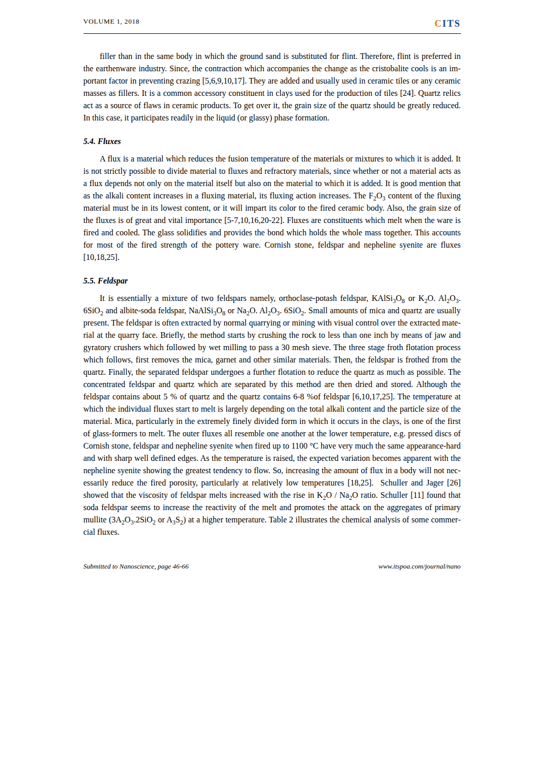VOLUME 1, 2018 CITS
filler than in the same body in which the ground sand is substituted for flint. Therefore, flint is preferred in the earthenware industry. Since, the contraction which accompanies the change as the cristobalite cools is an important factor in preventing crazing [5,6,9,10,17]. They are added and usually used in ceramic tiles or any ceramic masses as fillers. It is a common accessory constituent in clays used for the production of tiles [24]. Quartz relics act as a source of flaws in ceramic products. To get over it, the grain size of the quartz should be greatly reduced. In this case, it participates readily in the liquid (or glassy) phase formation.
5.4. Fluxes
A flux is a material which reduces the fusion temperature of the materials or mixtures to which it is added. It is not strictly possible to divide material to fluxes and refractory materials, since whether or not a material acts as a flux depends not only on the material itself but also on the material to which it is added. It is good mention that as the alkali content increases in a fluxing material, its fluxing action increases. The F2O3 content of the fluxing material must be in its lowest content, or it will impart its color to the fired ceramic body. Also, the grain size of the fluxes is of great and vital importance [5-7,10,16,20-22]. Fluxes are constituents which melt when the ware is fired and cooled. The glass solidifies and provides the bond which holds the whole mass together. This accounts for most of the fired strength of the pottery ware. Cornish stone, feldspar and nepheline syenite are fluxes [10,18,25].
5.5. Feldspar
It is essentially a mixture of two feldspars namely, orthoclase-potash feldspar, KAlSi3O8 or K2O. Al2O3. 6SiO2 and albite-soda feldspar, NaAlSi3O8 or Na2O. Al2O3. 6SiO2. Small amounts of mica and quartz are usually present. The feldspar is often extracted by normal quarrying or mining with visual control over the extracted material at the quarry face. Briefly, the method starts by crushing the rock to less than one inch by means of jaw and gyratory crushers which followed by wet milling to pass a 30 mesh sieve. The three stage froth flotation process which follows, first removes the mica, garnet and other similar materials. Then, the feldspar is frothed from the quartz. Finally, the separated feldspar undergoes a further flotation to reduce the quartz as much as possible. The concentrated feldspar and quartz which are separated by this method are then dried and stored. Although the feldspar contains about 5 % of quartz and the quartz contains 6-8 %of feldspar [6,10,17,25]. The temperature at which the individual fluxes start to melt is largely depending on the total alkali content and the particle size of the material. Mica, particularly in the extremely finely divided form in which it occurs in the clays, is one of the first of glass-formers to melt. The outer fluxes all resemble one another at the lower temperature, e.g. pressed discs of Cornish stone, feldspar and nepheline syenite when fired up to 1100 °C have very much the same appearance-hard and with sharp well defined edges. As the temperature is raised, the expected variation becomes apparent with the nepheline syenite showing the greatest tendency to flow. So, increasing the amount of flux in a body will not necessarily reduce the fired porosity, particularly at relatively low temperatures [18,25]. Schuller and Jager [26] showed that the viscosity of feldspar melts increased with the rise in K2O / Na2O ratio. Schuller [11] found that soda feldspar seems to increase the reactivity of the melt and promotes the attack on the aggregates of primary mullite (3A2O3.2SiO2 or A3S2) at a higher temperature. Table 2 illustrates the chemical analysis of some commercial fluxes.
Submitted to Nanoscience, page 46-66 www.itspoa.com/journal/nano